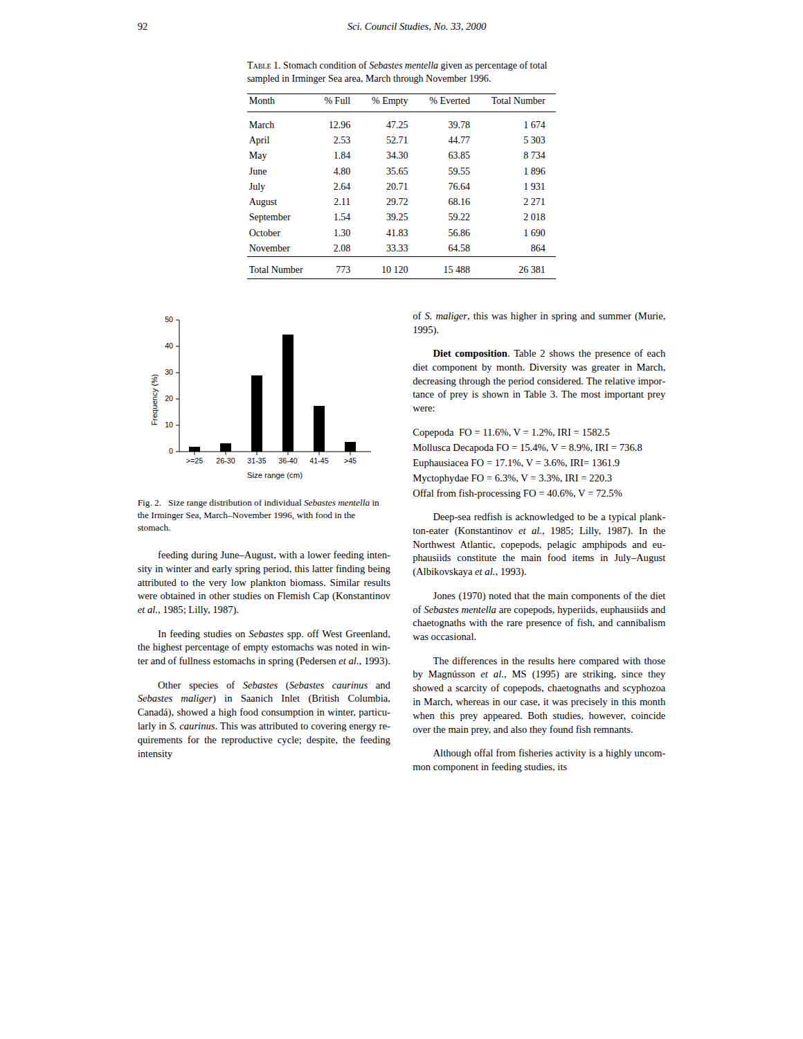92
Sci. Council Studies, No. 33, 2000
Table 1. Stomach condition of Sebastes mentella given as percentage of total sampled in Irminger Sea area, March through November 1996.
| Month | % Full | % Empty | % Everted | Total Number |
| --- | --- | --- | --- | --- |
| March | 12.96 | 47.25 | 39.78 | 1 674 |
| April | 2.53 | 52.71 | 44.77 | 5 303 |
| May | 1.84 | 34.30 | 63.85 | 8 734 |
| June | 4.80 | 35.65 | 59.55 | 1 896 |
| July | 2.64 | 20.71 | 76.64 | 1 931 |
| August | 2.11 | 29.72 | 68.16 | 2 271 |
| September | 1.54 | 39.25 | 59.22 | 2 018 |
| October | 1.30 | 41.83 | 56.86 | 1 690 |
| November | 2.08 | 33.33 | 64.58 | 864 |
| Total Number | 773 | 10 120 | 15 488 | 26 381 |
0 10 20 30 40 50 Frequency (%) >=25 26-30 31-35 36-40 41-45 >45 Size range (cm)
Fig. 2. Size range distribution of individual Sebastes mentella in the Irminger Sea, March–November 1996, with food in the stomach.
feeding during June–August, with a lower feeding intensity in winter and early spring period, this latter finding being attributed to the very low plankton biomass. Similar results were obtained in other studies on Flemish Cap (Konstantinov et al., 1985; Lilly, 1987).
In feeding studies on Sebastes spp. off West Greenland, the highest percentage of empty estomachs was noted in winter and of fullness estomachs in spring (Pedersen et al., 1993).
Other species of Sebastes (Sebastes caurinus and Sebastes maliger) in Saanich Inlet (British Columbia, Canadá), showed a high food consumption in winter, particularly in S. caurinus. This was attributed to covering energy requirements for the reproductive cycle; despite, the feeding intensity
of S. maliger, this was higher in spring and summer (Murie, 1995).
Diet composition. Table 2 shows the presence of each diet component by month. Diversity was greater in March, decreasing through the period considered. The relative importance of prey is shown in Table 3. The most important prey were:
Copepoda FO = 11.6%, V = 1.2%, IRI = 1582.5
Mollusca Decapoda FO = 15.4%, V = 8.9%, IRI = 736.8
Euphausiacea FO = 17.1%, V = 3.6%, IRI= 1361.9
Myctophydae FO = 6.3%, V = 3.3%, IRI = 220.3
Offal from fish-processing FO = 40.6%, V = 72.5%
Deep-sea redfish is acknowledged to be a typical plankton-eater (Konstantinov et al., 1985; Lilly, 1987). In the Northwest Atlantic, copepods, pelagic amphipods and euphausiids constitute the main food items in July–August (Albikovskaya et al., 1993).
Jones (1970) noted that the main components of the diet of Sebastes mentella are copepods, hyperiids, euphausiids and chaetognaths with the rare presence of fish, and cannibalism was occasional.
The differences in the results here compared with those by Magnússon et al., MS (1995) are striking, since they showed a scarcity of copepods, chaetognaths and scyphozoa in March, whereas in our case, it was precisely in this month when this prey appeared. Both studies, however, coincide over the main prey, and also they found fish remnants.
Although offal from fisheries activity is a highly uncommon component in feeding studies, its